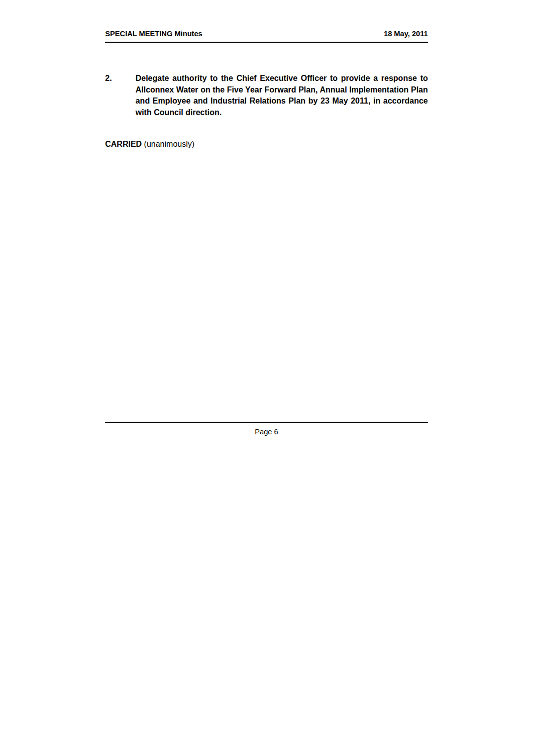SPECIAL MEETING Minutes 18 May, 2011
2.
Delegate authority to the Chief Executive Officer to provide a response to Allconnex Water on the Five Year Forward Plan, Annual Implementation Plan and Employee and Industrial Relations Plan by 23 May 2011, in accordance with Council direction.
CARRIED (unanimously)
Page 6